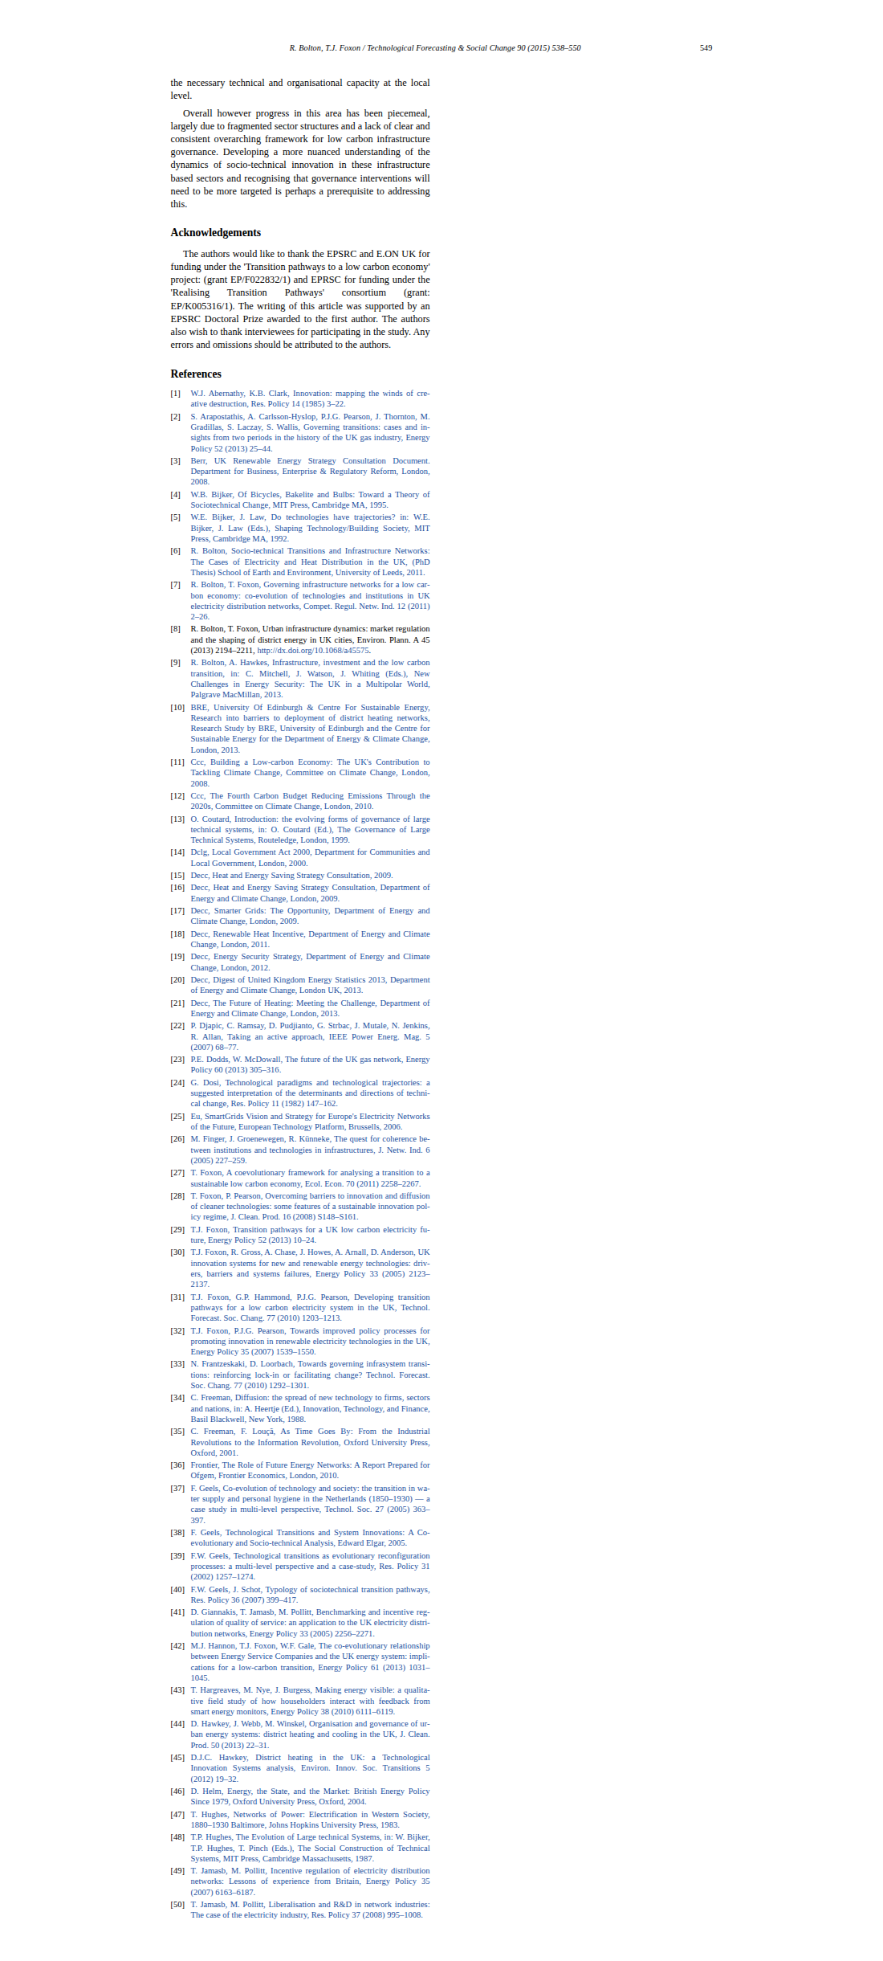549 R. Bolton, T.J. Foxon / Technological Forecasting & Social Change 90 (2015) 538–550
the necessary technical and organisational capacity at the local level.
Overall however progress in this area has been piecemeal, largely due to fragmented sector structures and a lack of clear and consistent overarching framework for low carbon infrastructure governance. Developing a more nuanced understanding of the dynamics of socio-technical innovation in these infrastructure based sectors and recognising that governance interventions will need to be more targeted is perhaps a prerequisite to addressing this.
Acknowledgements
The authors would like to thank the EPSRC and E.ON UK for funding under the 'Transition pathways to a low carbon economy' project: (grant EP/F022832/1) and EPRSC for funding under the 'Realising Transition Pathways' consortium (grant: EP/K005316/1). The writing of this article was supported by an EPSRC Doctoral Prize awarded to the first author. The authors also wish to thank interviewees for participating in the study. Any errors and omissions should be attributed to the authors.
References
[1] W.J. Abernathy, K.B. Clark, Innovation: mapping the winds of creative destruction, Res. Policy 14 (1985) 3–22.
[2] S. Arapostathis, A. Carlsson-Hyslop, P.J.G. Pearson, J. Thornton, M. Gradillas, S. Laczay, S. Wallis, Governing transitions: cases and insights from two periods in the history of the UK gas industry, Energy Policy 52 (2013) 25–44.
[3] Berr, UK Renewable Energy Strategy Consultation Document. Department for Business, Enterprise & Regulatory Reform, London, 2008.
[4] W.B. Bijker, Of Bicycles, Bakelite and Bulbs: Toward a Theory of Sociotechnical Change, MIT Press, Cambridge MA, 1995.
[5] W.E. Bijker, J. Law, Do technologies have trajectories? in: W.E. Bijker, J. Law (Eds.), Shaping Technology/Building Society, MIT Press, Cambridge MA, 1992.
[6] R. Bolton, Socio-technical Transitions and Infrastructure Networks: The Cases of Electricity and Heat Distribution in the UK, (PhD Thesis) School of Earth and Environment, University of Leeds, 2011.
[7] R. Bolton, T. Foxon, Governing infrastructure networks for a low carbon economy: co-evolution of technologies and institutions in UK electricity distribution networks, Compet. Regul. Netw. Ind. 12 (2011) 2–26.
[8] R. Bolton, T. Foxon, Urban infrastructure dynamics: market regulation and the shaping of district energy in UK cities, Environ. Plann. A 45 (2013) 2194–2211, http://dx.doi.org/10.1068/a45575.
[9] R. Bolton, A. Hawkes, Infrastructure, investment and the low carbon transition, in: C. Mitchell, J. Watson, J. Whiting (Eds.), New Challenges in Energy Security: The UK in a Multipolar World, Palgrave MacMillan, 2013.
[10] BRE, University Of Edinburgh & Centre For Sustainable Energy, Research into barriers to deployment of district heating networks, Research Study by BRE, University of Edinburgh and the Centre for Sustainable Energy for the Department of Energy & Climate Change, London, 2013.
[11] Ccc, Building a Low-carbon Economy: The UK's Contribution to Tackling Climate Change, Committee on Climate Change, London, 2008.
[12] Ccc, The Fourth Carbon Budget Reducing Emissions Through the 2020s, Committee on Climate Change, London, 2010.
[13] O. Coutard, Introduction: the evolving forms of governance of large technical systems, in: O. Coutard (Ed.), The Governance of Large Technical Systems, Routeledge, London, 1999.
[14] Dclg, Local Government Act 2000, Department for Communities and Local Government, London, 2000.
[15] Decc, Heat and Energy Saving Strategy Consultation, 2009.
[16] Decc, Heat and Energy Saving Strategy Consultation, Department of Energy and Climate Change, London, 2009.
[17] Decc, Smarter Grids: The Opportunity, Department of Energy and Climate Change, London, 2009.
[18] Decc, Renewable Heat Incentive, Department of Energy and Climate Change, London, 2011.
[19] Decc, Energy Security Strategy, Department of Energy and Climate Change, London, 2012.
[20] Decc, Digest of United Kingdom Energy Statistics 2013, Department of Energy and Climate Change, London UK, 2013.
[21] Decc, The Future of Heating: Meeting the Challenge, Department of Energy and Climate Change, London, 2013.
[22] P. Djapic, C. Ramsay, D. Pudjianto, G. Strbac, J. Mutale, N. Jenkins, R. Allan, Taking an active approach, IEEE Power Energ. Mag. 5 (2007) 68–77.
[23] P.E. Dodds, W. McDowall, The future of the UK gas network, Energy Policy 60 (2013) 305–316.
[24] G. Dosi, Technological paradigms and technological trajectories: a suggested interpretation of the determinants and directions of technical change, Res. Policy 11 (1982) 147–162.
[25] Eu, SmartGrids Vision and Strategy for Europe's Electricity Networks of the Future, European Technology Platform, Brussells, 2006.
[26] M. Finger, J. Groenewegen, R. Künneke, The quest for coherence between institutions and technologies in infrastructures, J. Netw. Ind. 6 (2005) 227–259.
[27] T. Foxon, A coevolutionary framework for analysing a transition to a sustainable low carbon economy, Ecol. Econ. 70 (2011) 2258–2267.
[28] T. Foxon, P. Pearson, Overcoming barriers to innovation and diffusion of cleaner technologies: some features of a sustainable innovation policy regime, J. Clean. Prod. 16 (2008) S148–S161.
[29] T.J. Foxon, Transition pathways for a UK low carbon electricity future, Energy Policy 52 (2013) 10–24.
[30] T.J. Foxon, R. Gross, A. Chase, J. Howes, A. Arnall, D. Anderson, UK innovation systems for new and renewable energy technologies: drivers, barriers and systems failures, Energy Policy 33 (2005) 2123–2137.
[31] T.J. Foxon, G.P. Hammond, P.J.G. Pearson, Developing transition pathways for a low carbon electricity system in the UK, Technol. Forecast. Soc. Chang. 77 (2010) 1203–1213.
[32] T.J. Foxon, P.J.G. Pearson, Towards improved policy processes for promoting innovation in renewable electricity technologies in the UK, Energy Policy 35 (2007) 1539–1550.
[33] N. Frantzeskaki, D. Loorbach, Towards governing infrasystem transitions: reinforcing lock-in or facilitating change? Technol. Forecast. Soc. Chang. 77 (2010) 1292–1301.
[34] C. Freeman, Diffusion: the spread of new technology to firms, sectors and nations, in: A. Heertje (Ed.), Innovation, Technology, and Finance, Basil Blackwell, New York, 1988.
[35] C. Freeman, F. Louçã, As Time Goes By: From the Industrial Revolutions to the Information Revolution, Oxford University Press, Oxford, 2001.
[36] Frontier, The Role of Future Energy Networks: A Report Prepared for Ofgem, Frontier Economics, London, 2010.
[37] F. Geels, Co-evolution of technology and society: the transition in water supply and personal hygiene in the Netherlands (1850–1930) — a case study in multi-level perspective, Technol. Soc. 27 (2005) 363–397.
[38] F. Geels, Technological Transitions and System Innovations: A Co-evolutionary and Socio-technical Analysis, Edward Elgar, 2005.
[39] F.W. Geels, Technological transitions as evolutionary reconfiguration processes: a multi-level perspective and a case-study, Res. Policy 31 (2002) 1257–1274.
[40] F.W. Geels, J. Schot, Typology of sociotechnical transition pathways, Res. Policy 36 (2007) 399–417.
[41] D. Giannakis, T. Jamasb, M. Pollitt, Benchmarking and incentive regulation of quality of service: an application to the UK electricity distribution networks, Energy Policy 33 (2005) 2256–2271.
[42] M.J. Hannon, T.J. Foxon, W.F. Gale, The co-evolutionary relationship between Energy Service Companies and the UK energy system: implications for a low-carbon transition, Energy Policy 61 (2013) 1031–1045.
[43] T. Hargreaves, M. Nye, J. Burgess, Making energy visible: a qualitative field study of how householders interact with feedback from smart energy monitors, Energy Policy 38 (2010) 6111–6119.
[44] D. Hawkey, J. Webb, M. Winskel, Organisation and governance of urban energy systems: district heating and cooling in the UK, J. Clean. Prod. 50 (2013) 22–31.
[45] D.J.C. Hawkey, District heating in the UK: a Technological Innovation Systems analysis, Environ. Innov. Soc. Transitions 5 (2012) 19–32.
[46] D. Helm, Energy, the State, and the Market: British Energy Policy Since 1979, Oxford University Press, Oxford, 2004.
[47] T. Hughes, Networks of Power: Electrification in Western Society, 1880–1930 Baltimore, Johns Hopkins University Press, 1983.
[48] T.P. Hughes, The Evolution of Large technical Systems, in: W. Bijker, T.P. Hughes, T. Pinch (Eds.), The Social Construction of Technical Systems, MIT Press, Cambridge Massachusetts, 1987.
[49] T. Jamasb, M. Pollitt, Incentive regulation of electricity distribution networks: Lessons of experience from Britain, Energy Policy 35 (2007) 6163–6187.
[50] T. Jamasb, M. Pollitt, Liberalisation and R&D in network industries: The case of the electricity industry, Res. Policy 37 (2008) 995–1008.